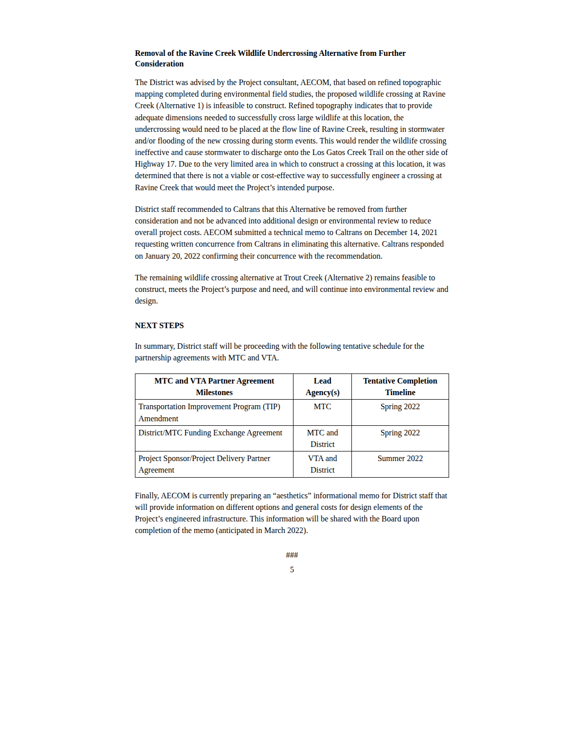Removal of the Ravine Creek Wildlife Undercrossing Alternative from Further Consideration
The District was advised by the Project consultant, AECOM, that based on refined topographic mapping completed during environmental field studies, the proposed wildlife crossing at Ravine Creek (Alternative 1) is infeasible to construct. Refined topography indicates that to provide adequate dimensions needed to successfully cross large wildlife at this location, the undercrossing would need to be placed at the flow line of Ravine Creek, resulting in stormwater and/or flooding of the new crossing during storm events. This would render the wildlife crossing ineffective and cause stormwater to discharge onto the Los Gatos Creek Trail on the other side of Highway 17. Due to the very limited area in which to construct a crossing at this location, it was determined that there is not a viable or cost-effective way to successfully engineer a crossing at Ravine Creek that would meet the Project’s intended purpose.
District staff recommended to Caltrans that this Alternative be removed from further consideration and not be advanced into additional design or environmental review to reduce overall project costs. AECOM submitted a technical memo to Caltrans on December 14, 2021 requesting written concurrence from Caltrans in eliminating this alternative. Caltrans responded on January 20, 2022 confirming their concurrence with the recommendation.
The remaining wildlife crossing alternative at Trout Creek (Alternative 2) remains feasible to construct, meets the Project’s purpose and need, and will continue into environmental review and design.
Next Steps
In summary, District staff will be proceeding with the following tentative schedule for the partnership agreements with MTC and VTA.
| MTC and VTA Partner Agreement Milestones | Lead Agency(s) | Tentative Completion Timeline |
| --- | --- | --- |
| Transportation Improvement Program (TIP) Amendment | MTC | Spring 2022 |
| District/MTC Funding Exchange Agreement | MTC and District | Spring 2022 |
| Project Sponsor/Project Delivery Partner Agreement | VTA and District | Summer 2022 |
Finally, AECOM is currently preparing an “aesthetics” informational memo for District staff that will provide information on different options and general costs for design elements of the Project’s engineered infrastructure. This information will be shared with the Board upon completion of the memo (anticipated in March 2022).
###
5